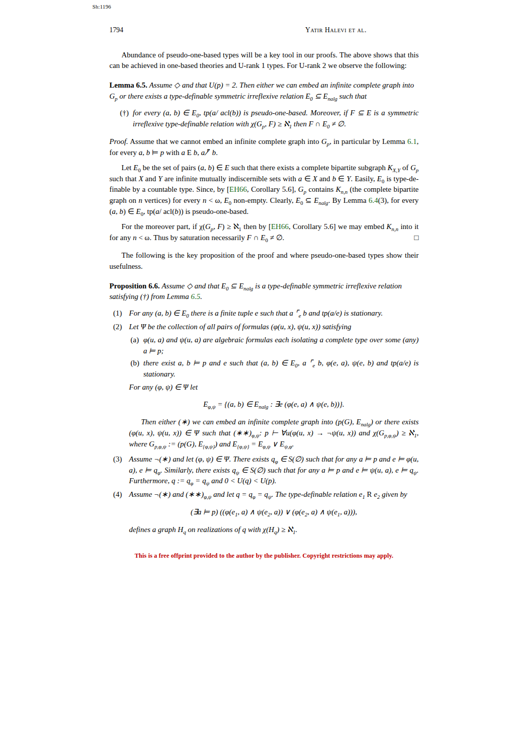Sh:1196
1794 Yatir Halevi et al.
Abundance of pseudo-one-based types will be a key tool in our proofs. The above shows that this can be achieved in one-based theories and U-rank 1 types. For U-rank 2 we observe the following:
Lemma 6.5. Assume ◇ and that U(p) = 2. Then either we can embed an infinite complete graph into Gp or there exists a type-definable symmetric irreflexive relation E0 ⊆ Enalg such that
(†) for every (a, b) ∈ E0, tp(a/ acl(b)) is pseudo-one-based. Moreover, if F ⊆ E is a symmetric irreflexive type-definable relation with χ(Gp, F) ≥ ℵ1 then F ∩ E0 ≠ ∅.
Proof. Assume that we cannot embed an infinite complete graph into Gp, in particular by Lemma 6.1, for every a, b ⊨ p with a E b, a ⌜̸ b.
Let E0 be the set of pairs (a, b) ∈ E such that there exists a complete bipartite subgraph KX,Y of Gp such that X and Y are infinite mutually indiscernible sets with a ∈ X and b ∈ Y. Easily, E0 is type-definable by a countable type. Since, by [EH66, Corollary 5.6], Gp contains Kn,n (the complete bipartite graph on n vertices) for every n < ω, E0 non-empty. Clearly, E0 ⊆ Enalg. By Lemma 6.4(3), for every (a, b) ∈ E0, tp(a/ acl(b)) is pseudo-one-based.
For the moreover part, if χ(Gp, F) ≥ ℵ1 then by [EH66, Corollary 5.6] we may embed Kn,n into it for any n < ω. Thus by saturation necessarily F ∩ E0 ≠ ∅. □
The following is the key proposition of the proof and where pseudo-one-based types show their usefulness.
Proposition 6.6. Assume ◇ and that E0 ⊆ Enalg is a type-definable symmetric irreflexive relation satisfying (†) from Lemma 6.5.
(1) For any (a, b) ∈ E0 there is a finite tuple e such that a ⌜e b and tp(a/e) is stationary.
(2) Let Ψ be the collection of all pairs of formulas (φ(u, x), ψ(u, x)) satisfying
(a) φ(u, a) and ψ(u, a) are algebraic formulas each isolating a complete type over some (any) a ⊨ p;
(b) there exist a, b ⊨ p and e such that (a, b) ∈ E0, a ⌜e b, φ(e, a), ψ(e, b) and tp(a/e) is stationary.
For any (φ, ψ) ∈ Ψ let
Eφ,ψ = {(a, b) ∈ Enalg : ∃e (φ(e, a) ∧ ψ(e, b))}.
Then either (∗) we can embed an infinite complete graph into (p(G), Enalg) or there exists (φ(u, x), ψ(u, x)) ∈ Ψ such that (∗∗)φ,ψ: p ⊢ ∀u(φ(u, x) → ¬ψ(u, x)) and χ(Gp,φ,ψ) ≥ ℵ1, where Gp,φ,ψ := (p(G), E{φ,ψ}) and E{φ,ψ} = Eφ,ψ ∨ Eψ,φ.
(3) Assume ¬(∗) and let (φ, ψ) ∈ Ψ. There exists qφ ∈ S(∅) such that for any a ⊨ p and e ⊨ φ(u, a), e ⊨ qφ. Similarly, there exists qψ ∈ S(∅) such that for any a ⊨ p and e ⊨ ψ(u, a), e ⊨ qψ. Furthermore, q := qφ = qψ and 0 < U(q) < U(p).
(4) Assume ¬(∗) and (∗∗)φ,ψ and let q = qφ = qψ. The type-definable relation e1 R e2 given by
(∃a ⊨ p) ((φ(e1, a) ∧ ψ(e2, a)) ∨ (φ(e2, a) ∧ ψ(e1, a))),
defines a graph Hq on realizations of q with χ(Hq) ≥ ℵ1.
This is a free offprint provided to the author by the publisher. Copyright restrictions may apply.